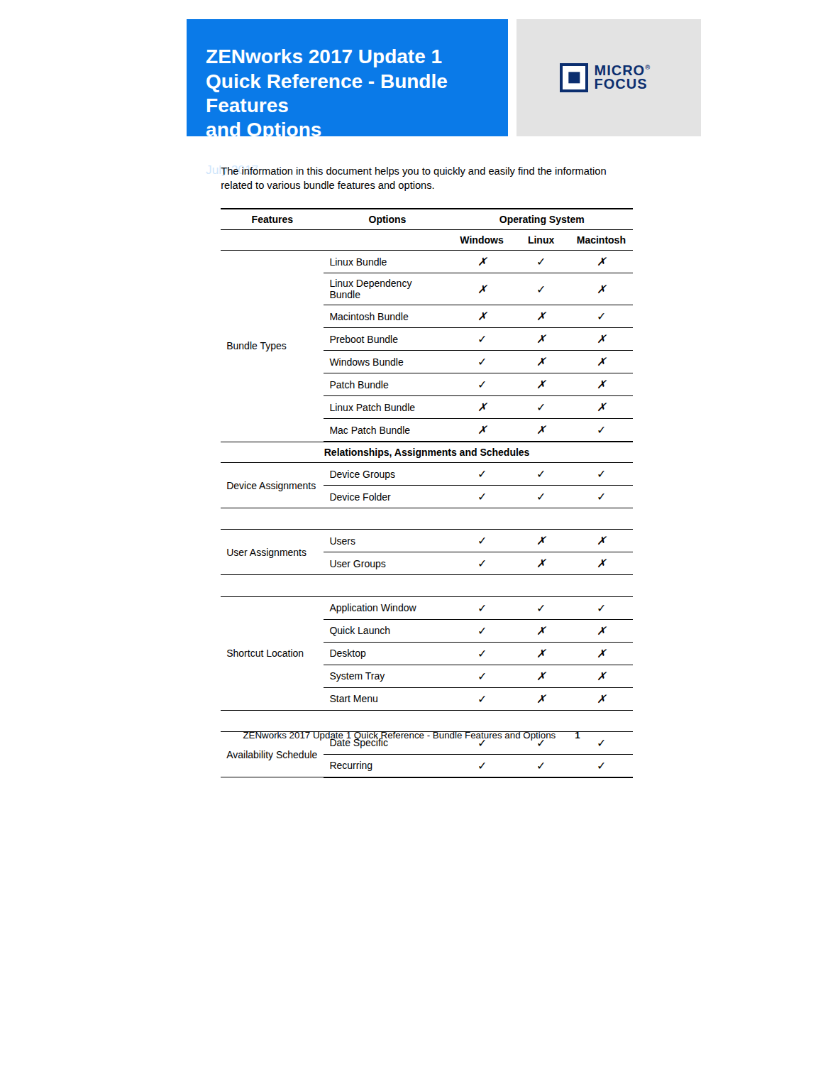ZENworks 2017 Update 1
Quick Reference - Bundle Features
and Options
July 2017
MICRO®
FOCUS
The information in this document helps you to quickly and easily find the information related to various bundle features and options.
| Features | Options | Operating System |
| --- | --- | --- |
| | | Windows | Linux | Macintosh |
| Bundle Types | Linux Bundle | | | |
| Linux Dependency Bundle | | | |
| Macintosh Bundle | | | |
| Preboot Bundle | | | |
| Windows Bundle | | | |
| Patch Bundle | | | |
| Linux Patch Bundle | | | |
| Mac Patch Bundle | | | |
| Relationships, Assignments and Schedules |
| Device Assignments | Device Groups | | | |
| Device Folder | | | |
| User Assignments | Users | | | |
| User Groups | | | |
| Shortcut Location | Application Window | | | |
| Quick Launch | | | |
| Desktop | | | |
| System Tray | | | |
| Start Menu | | | |
| Availability Schedule | Date Specific | | | |
| Recurring | | | |
ZENworks 2017 Update 1 Quick Reference - Bundle Features and Options1